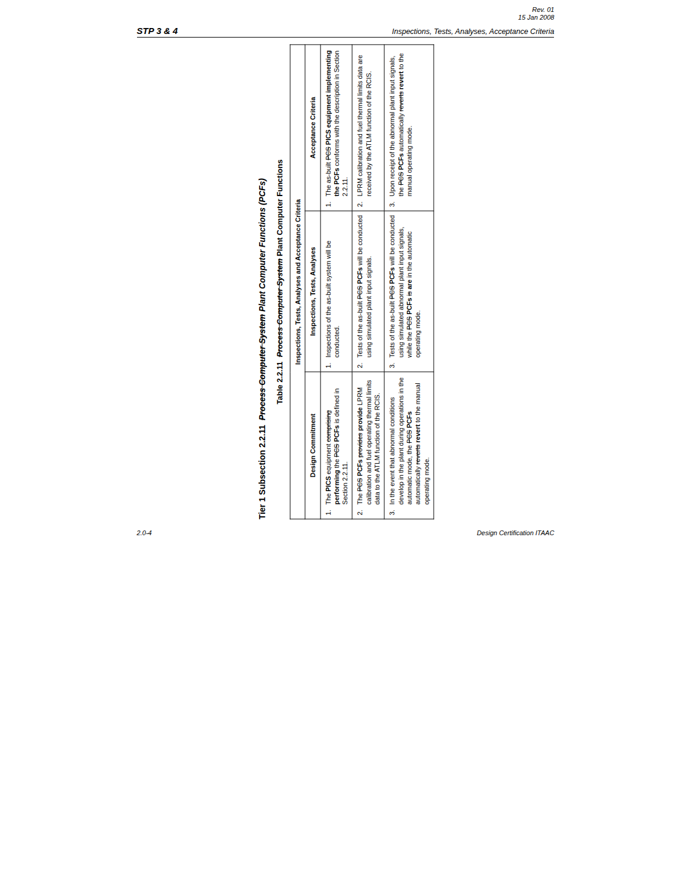Rev. 01
15 Jan 2008
STP 3 & 4
Inspections, Tests, Analyses, Acceptance Criteria
Tier 1 Subsection 2.2.11 Process Computer System Plant Computer Functions (PCFs)
Table 2.2.11 Process Computer System Plant Computer Functions
| Inspections, Tests, Analyses and Acceptance Criteria |
| --- |
| Design Commitment | Inspections, Tests, Analyses | Acceptance Criteria |
| 1. The PICS equipment comprising performing the PCS PCFs is defined in Section 2.2.11. | 1. Inspections of the as-built system will be conducted. | 1. The as-built PCS PICS equipment implementing the PCFs conforms with the description in Section 2.2.11. |
| 2. The PCS PCFs provides provide LPRM calibration and fuel operating thermal limits data to the ATLM function of the RCIS. | 2. Tests of the as-built PCS PCFs will be conducted using simulated plant input signals. | 2. LPRM calibration and fuel thermal limits data are received by the ATLM function of the RCIS. |
| 3. In the event that abnormal conditions develop in the plant during operations in the automatic mode, the PCS PCFs automatically reverts revert to the manual operating mode. | 3. Tests of the as-built PCS PCFs will be conducted using simulated abnormal plant input signals, while the PCS PCFs is are in the automatic operating mode. | 3. Upon receipt of the abnormal plant input signals, the PCS PCFs automatically reverts revert to the manual operating mode. |
2.0-4
Design Certification ITAAC